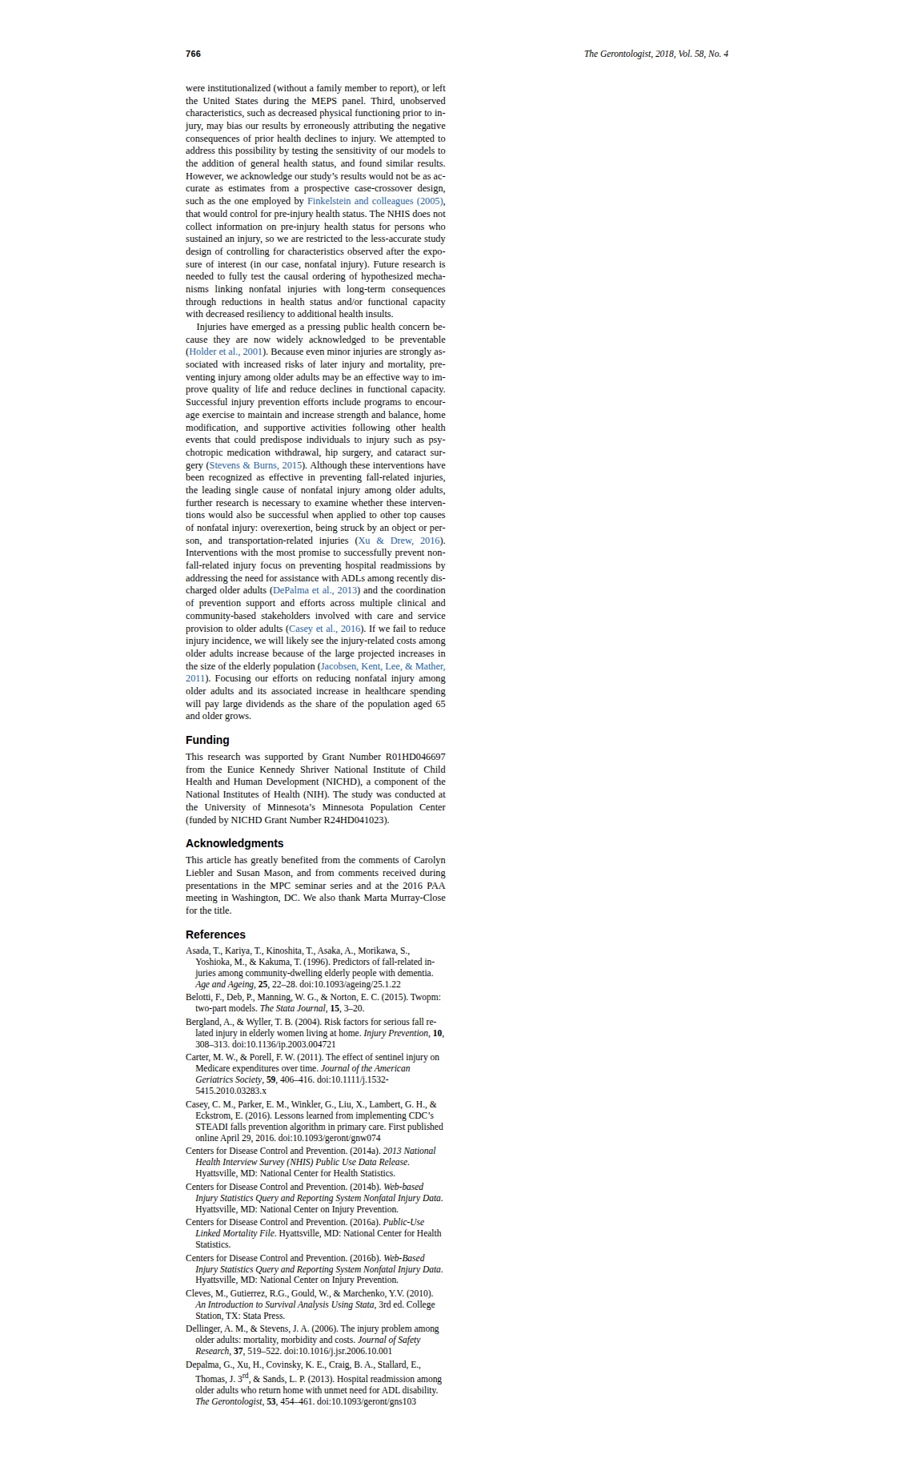766
The Gerontologist, 2018, Vol. 58, No. 4
were institutionalized (without a family member to report), or left the United States during the MEPS panel. Third, unobserved characteristics, such as decreased physical functioning prior to injury, may bias our results by erroneously attributing the negative consequences of prior health declines to injury. We attempted to address this possibility by testing the sensitivity of our models to the addition of general health status, and found similar results. However, we acknowledge our study’s results would not be as accurate as estimates from a prospective case-crossover design, such as the one employed by Finkelstein and colleagues (2005), that would control for pre-injury health status. The NHIS does not collect information on pre-injury health status for persons who sustained an injury, so we are restricted to the less-accurate study design of controlling for characteristics observed after the exposure of interest (in our case, nonfatal injury). Future research is needed to fully test the causal ordering of hypothesized mechanisms linking nonfatal injuries with long-term consequences through reductions in health status and/or functional capacity with decreased resiliency to additional health insults.
Injuries have emerged as a pressing public health concern because they are now widely acknowledged to be preventable (Holder et al., 2001). Because even minor injuries are strongly associated with increased risks of later injury and mortality, preventing injury among older adults may be an effective way to improve quality of life and reduce declines in functional capacity. Successful injury prevention efforts include programs to encourage exercise to maintain and increase strength and balance, home modification, and supportive activities following other health events that could predispose individuals to injury such as psychotropic medication withdrawal, hip surgery, and cataract surgery (Stevens & Burns, 2015). Although these interventions have been recognized as effective in preventing fall-related injuries, the leading single cause of nonfatal injury among older adults, further research is necessary to examine whether these interventions would also be successful when applied to other top causes of nonfatal injury: overexertion, being struck by an object or person, and transportation-related injuries (Xu & Drew, 2016). Interventions with the most promise to successfully prevent nonfall-related injury focus on preventing hospital readmissions by addressing the need for assistance with ADLs among recently discharged older adults (DePalma et al., 2013) and the coordination of prevention support and efforts across multiple clinical and community-based stakeholders involved with care and service provision to older adults (Casey et al., 2016). If we fail to reduce injury incidence, we will likely see the injury-related costs among older adults increase because of the large projected increases in the size of the elderly population (Jacobsen, Kent, Lee, & Mather, 2011). Focusing our efforts on reducing nonfatal injury among older adults and its associated increase in healthcare spending will pay large dividends as the share of the population aged 65 and older grows.
Funding
This research was supported by Grant Number R01HD046697 from the Eunice Kennedy Shriver National Institute of Child Health and Human Development (NICHD), a component of the National Institutes of Health (NIH). The study was conducted at the University of Minnesota’s Minnesota Population Center (funded by NICHD Grant Number R24HD041023).
Acknowledgments
This article has greatly benefited from the comments of Carolyn Liebler and Susan Mason, and from comments received during presentations in the MPC seminar series and at the 2016 PAA meeting in Washington, DC. We also thank Marta Murray-Close for the title.
References
Asada, T., Kariya, T., Kinoshita, T., Asaka, A., Morikawa, S., Yoshioka, M., & Kakuma, T. (1996). Predictors of fall-related injuries among community-dwelling elderly people with dementia. Age and Ageing, 25, 22–28. doi:10.1093/ageing/25.1.22
Belotti, F., Deb, P., Manning, W. G., & Norton, E. C. (2015). Twopm: two-part models. The Stata Journal, 15, 3–20.
Bergland, A., & Wyller, T. B. (2004). Risk factors for serious fall related injury in elderly women living at home. Injury Prevention, 10, 308–313. doi:10.1136/ip.2003.004721
Carter, M. W., & Porell, F. W. (2011). The effect of sentinel injury on Medicare expenditures over time. Journal of the American Geriatrics Society, 59, 406–416. doi:10.1111/j.1532-5415.2010.03283.x
Casey, C. M., Parker, E. M., Winkler, G., Liu, X., Lambert, G. H., & Eckstrom, E. (2016). Lessons learned from implementing CDC’s STEADI falls prevention algorithm in primary care. First published online April 29, 2016. doi:10.1093/geront/gnw074
Centers for Disease Control and Prevention. (2014a). 2013 National Health Interview Survey (NHIS) Public Use Data Release. Hyattsville, MD: National Center for Health Statistics.
Centers for Disease Control and Prevention. (2014b). Web-based Injury Statistics Query and Reporting System Nonfatal Injury Data. Hyattsville, MD: National Center on Injury Prevention.
Centers for Disease Control and Prevention. (2016a). Public-Use Linked Mortality File. Hyattsville, MD: National Center for Health Statistics.
Centers for Disease Control and Prevention. (2016b). Web-Based Injury Statistics Query and Reporting System Nonfatal Injury Data. Hyattsville, MD: National Center on Injury Prevention.
Cleves, M., Gutierrez, R.G., Gould, W., & Marchenko, Y.V. (2010). An Introduction to Survival Analysis Using Stata, 3rd ed. College Station, TX: Stata Press.
Dellinger, A. M., & Stevens, J. A. (2006). The injury problem among older adults: mortality, morbidity and costs. Journal of Safety Research, 37, 519–522. doi:10.1016/j.jsr.2006.10.001
Depalma, G., Xu, H., Covinsky, K. E., Craig, B. A., Stallard, E., Thomas, J. 3rd, & Sands, L. P. (2013). Hospital readmission among older adults who return home with unmet need for ADL disability. The Gerontologist, 53, 454–461. doi:10.1093/geront/gns103